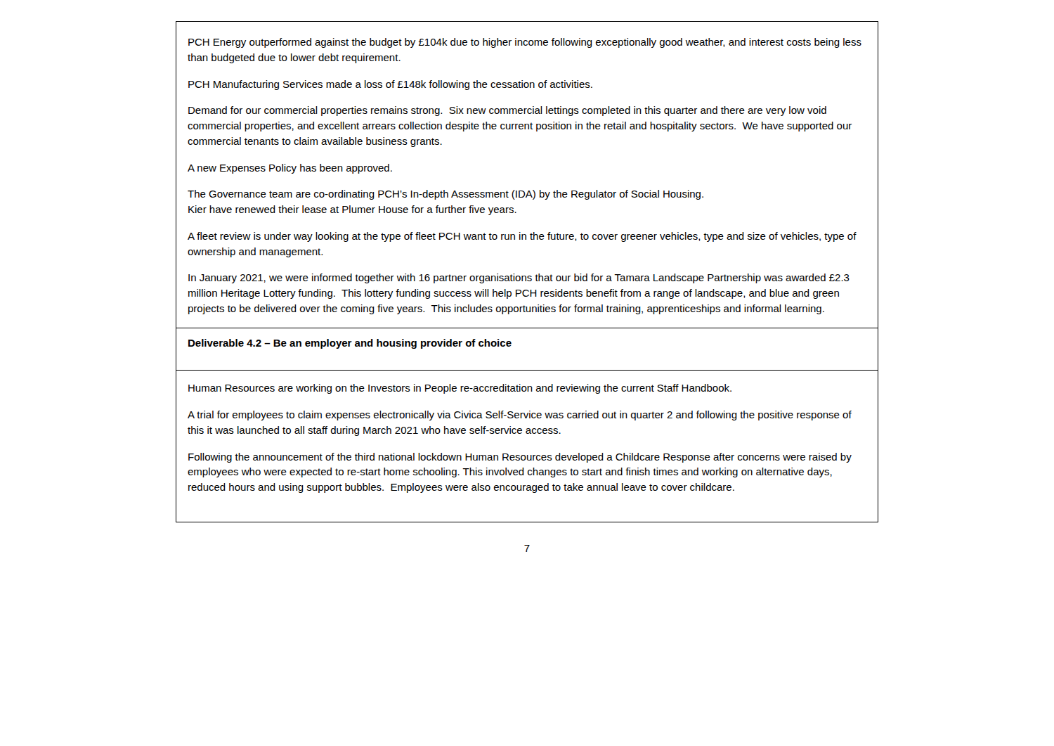PCH Energy outperformed against the budget by £104k due to higher income following exceptionally good weather, and interest costs being less than budgeted due to lower debt requirement.
PCH Manufacturing Services made a loss of £148k following the cessation of activities.
Demand for our commercial properties remains strong. Six new commercial lettings completed in this quarter and there are very low void commercial properties, and excellent arrears collection despite the current position in the retail and hospitality sectors. We have supported our commercial tenants to claim available business grants.
A new Expenses Policy has been approved.
The Governance team are co-ordinating PCH’s In-depth Assessment (IDA) by the Regulator of Social Housing.
Kier have renewed their lease at Plumer House for a further five years.
A fleet review is under way looking at the type of fleet PCH want to run in the future, to cover greener vehicles, type and size of vehicles, type of ownership and management.
In January 2021, we were informed together with 16 partner organisations that our bid for a Tamara Landscape Partnership was awarded £2.3 million Heritage Lottery funding. This lottery funding success will help PCH residents benefit from a range of landscape, and blue and green projects to be delivered over the coming five years. This includes opportunities for formal training, apprenticeships and informal learning.
Deliverable 4.2 – Be an employer and housing provider of choice
Human Resources are working on the Investors in People re-accreditation and reviewing the current Staff Handbook.
A trial for employees to claim expenses electronically via Civica Self-Service was carried out in quarter 2 and following the positive response of this it was launched to all staff during March 2021 who have self-service access.
Following the announcement of the third national lockdown Human Resources developed a Childcare Response after concerns were raised by employees who were expected to re-start home schooling. This involved changes to start and finish times and working on alternative days, reduced hours and using support bubbles. Employees were also encouraged to take annual leave to cover childcare.
7